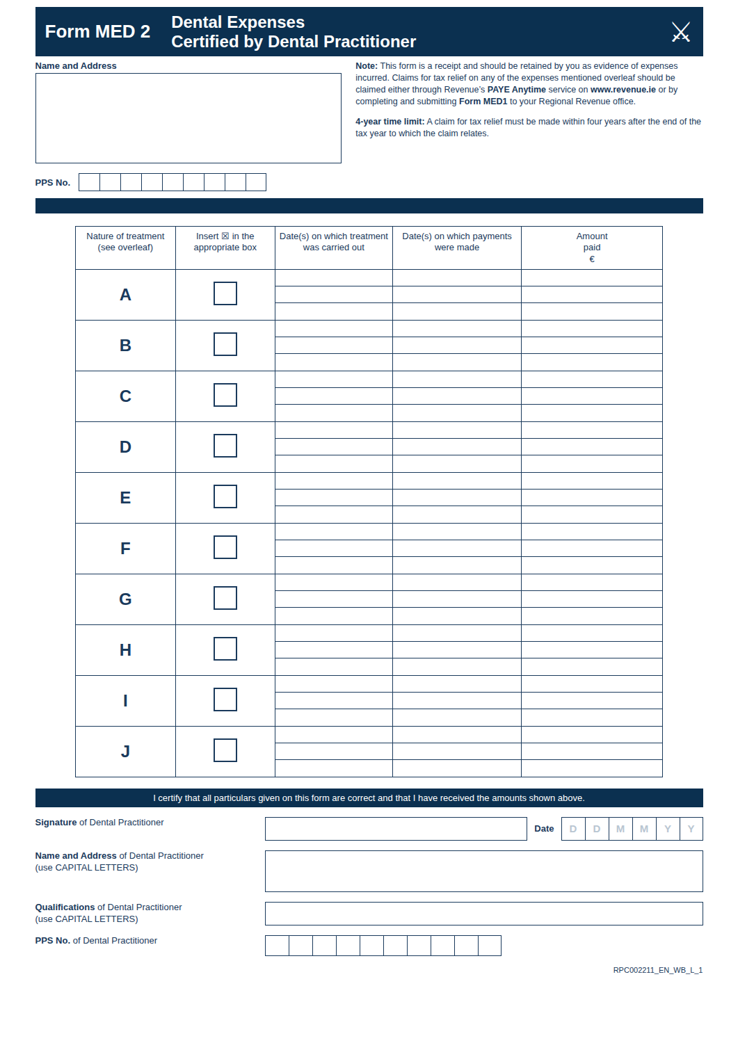Form MED 2
Dental Expenses
Certified by Dental Practitioner
⚔
Name and Address
PPS No.
Note: This form is a receipt and should be retained by you as evidence of expenses incurred. Claims for tax relief on any of the expenses mentioned overleaf should be claimed either through Revenue’s PAYE Anytime service on www.revenue.ie or by completing and submitting Form MED1 to your Regional Revenue office.
4-year time limit: A claim for tax relief must be made within four years after the end of the tax year to which the claim relates.
| Nature of treatment (see overleaf) | Insert ☒ in the appropriate box | Date(s) on which treatment was carried out | Date(s) on which payments were made | Amount paid € |
| --- | --- | --- | --- | --- |
| A | | | | |
| B | | | | |
| C | | | | |
| D | | | | |
| E | | | | |
| F | | | | |
| G | | | | |
| H | | | | |
| I | | | | |
| J | | | | |
I certify that all particulars given on this form are correct and that I have received the amounts shown above.
Signature of Dental Practitioner
Date
DDMMYY
Name and Address of Dental Practitioner
(use CAPITAL LETTERS)
Qualifications of Dental Practitioner
(use CAPITAL LETTERS)
PPS No. of Dental Practitioner
RPC002211_EN_WB_L_1